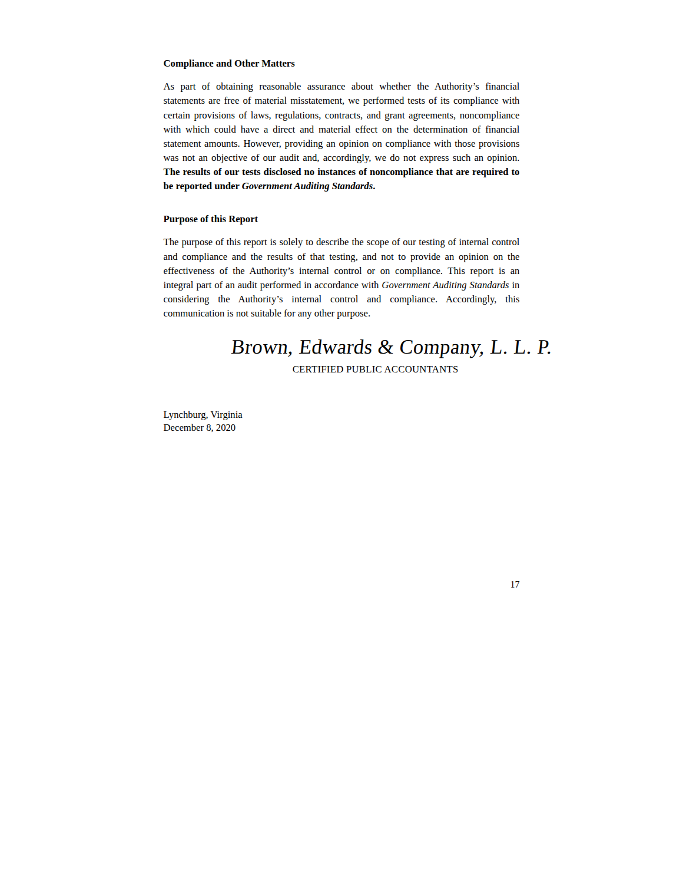Compliance and Other Matters
As part of obtaining reasonable assurance about whether the Authority’s financial statements are free of material misstatement, we performed tests of its compliance with certain provisions of laws, regulations, contracts, and grant agreements, noncompliance with which could have a direct and material effect on the determination of financial statement amounts. However, providing an opinion on compliance with those provisions was not an objective of our audit and, accordingly, we do not express such an opinion. The results of our tests disclosed no instances of noncompliance that are required to be reported under Government Auditing Standards.
Purpose of this Report
The purpose of this report is solely to describe the scope of our testing of internal control and compliance and the results of that testing, and not to provide an opinion on the effectiveness of the Authority’s internal control or on compliance. This report is an integral part of an audit performed in accordance with Government Auditing Standards in considering the Authority’s internal control and compliance. Accordingly, this communication is not suitable for any other purpose.
Brown, Edwards & Company, L. L. P.
CERTIFIED PUBLIC ACCOUNTANTS
Lynchburg, Virginia
December 8, 2020
17